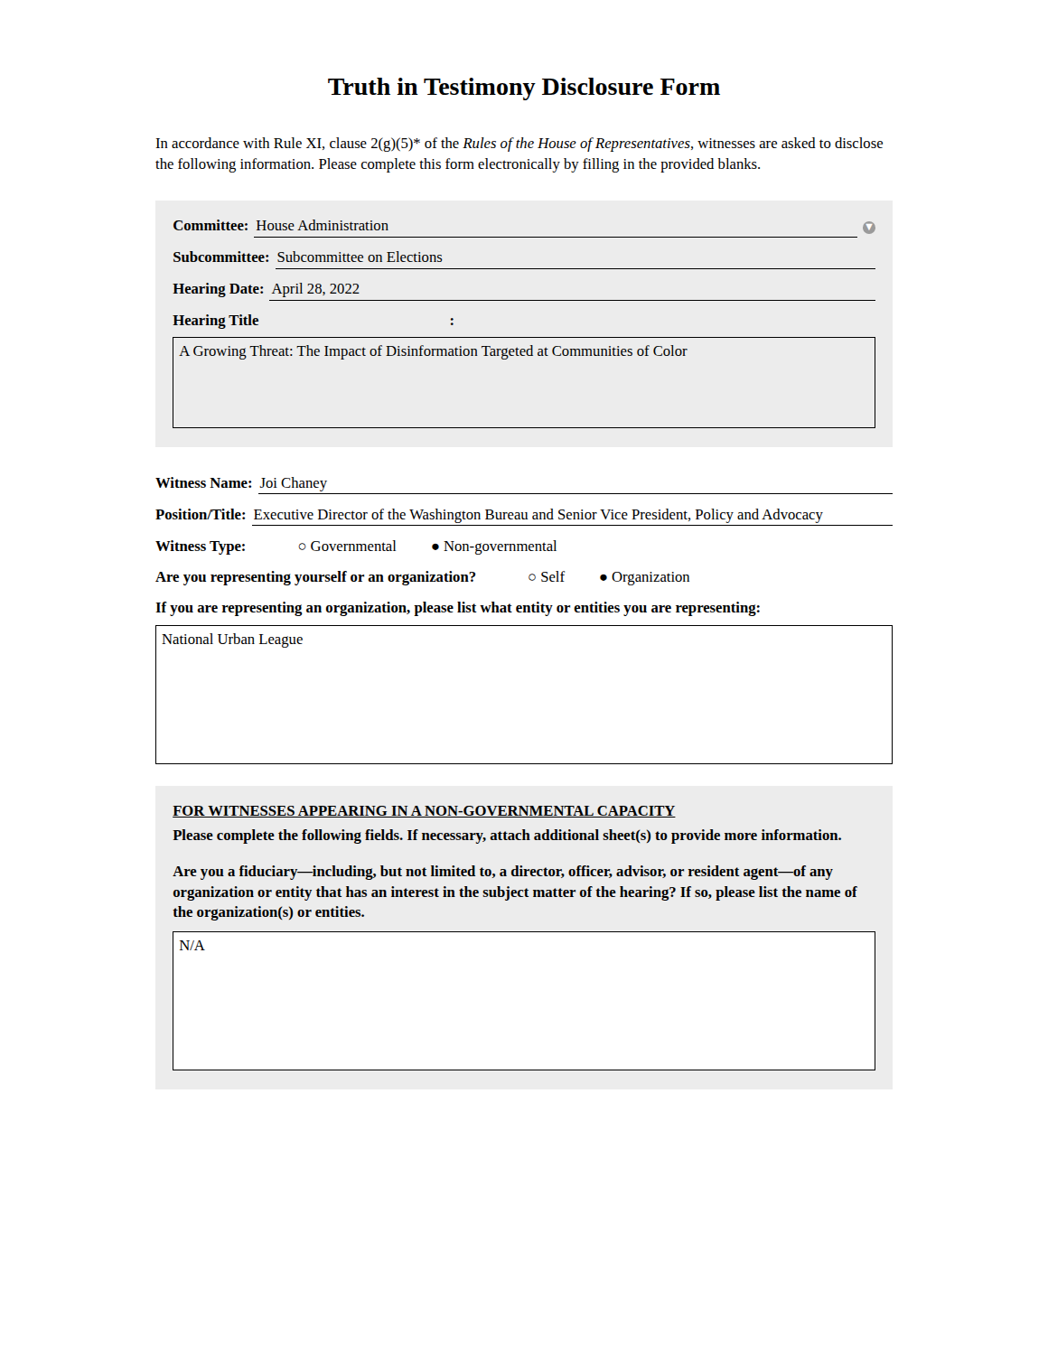Truth in Testimony Disclosure Form
In accordance with Rule XI, clause 2(g)(5)* of the Rules of the House of Representatives, witnesses are asked to disclose the following information. Please complete this form electronically by filling in the provided blanks.
Committee: House Administration ▼
Subcommittee: Subcommittee on Elections
Hearing Date: April 28, 2022
Hearing Title:
A Growing Threat: The Impact of Disinformation Targeted at Communities of Color
Witness Name: Joi Chaney
Position/Title: Executive Director of the Washington Bureau and Senior Vice President, Policy and Advocacy
Witness Type: ○ Governmental ● Non-governmental
Are you representing yourself or an organization? ○ Self ● Organization
If you are representing an organization, please list what entity or entities you are representing:
National Urban League
FOR WITNESSES APPEARING IN A NON-GOVERNMENTAL CAPACITY
Please complete the following fields. If necessary, attach additional sheet(s) to provide more information.
Are you a fiduciary—including, but not limited to, a director, officer, advisor, or resident agent—of any organization or entity that has an interest in the subject matter of the hearing? If so, please list the name of the organization(s) or entities.
N/A